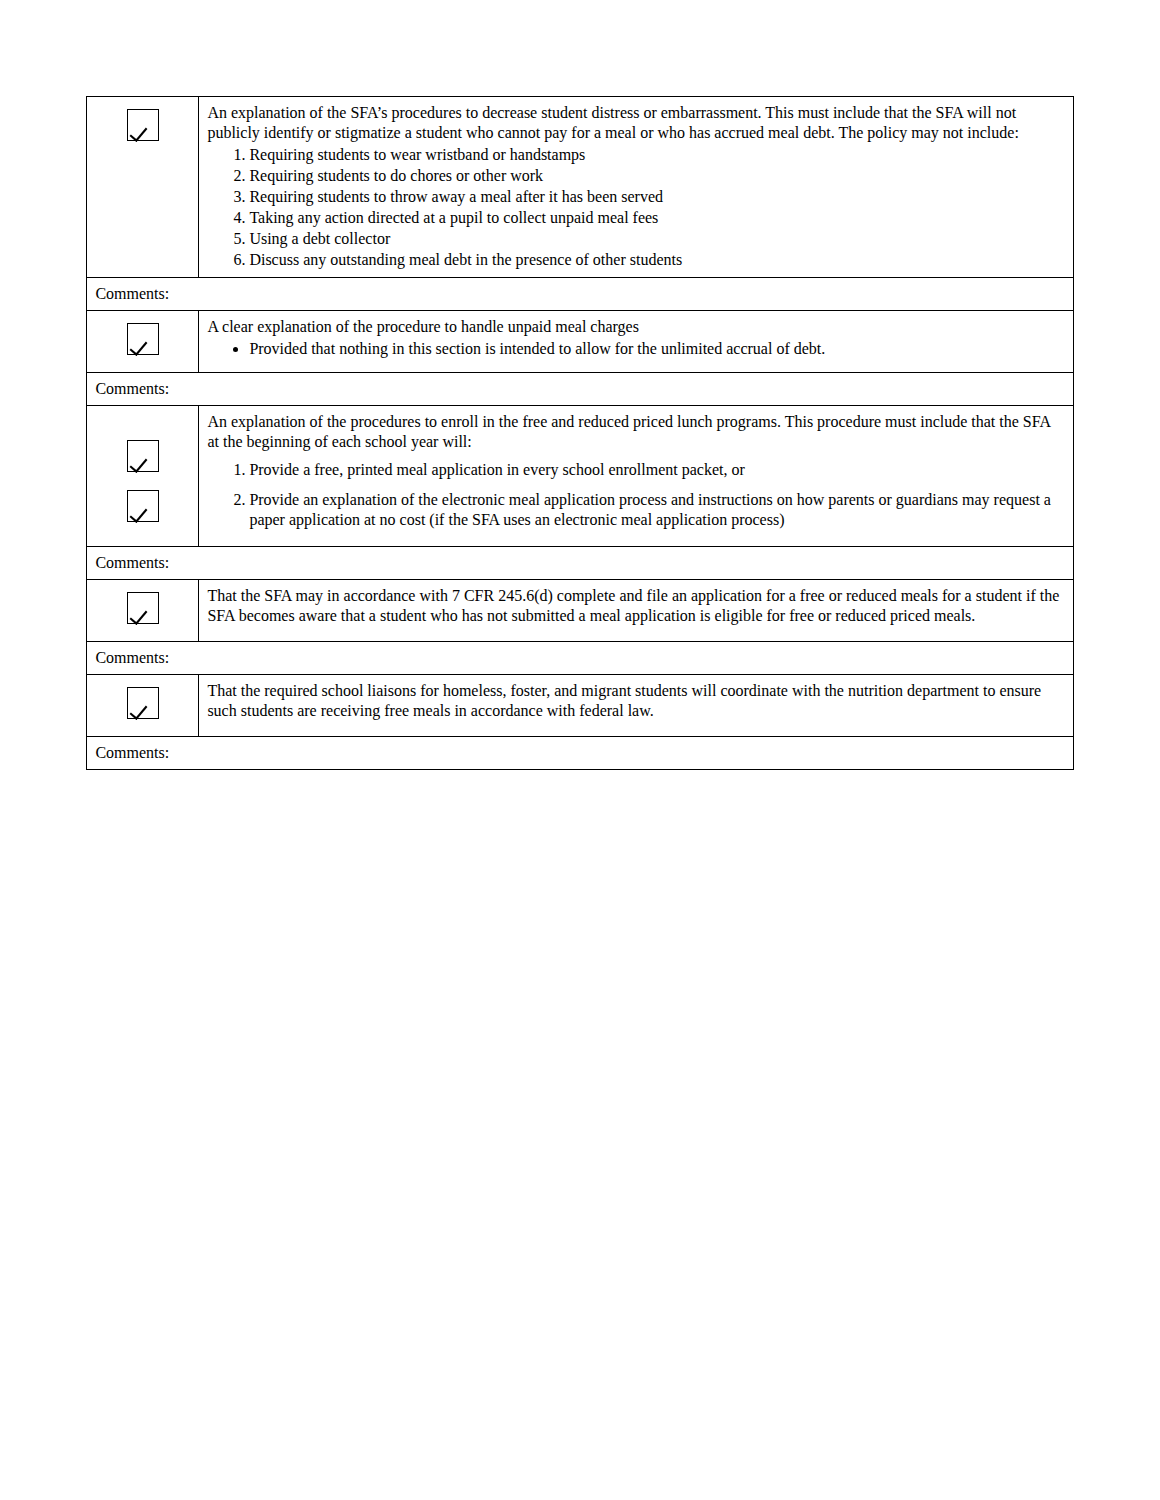| | An explanation of the SFA’s procedures to decrease student distress or embarrassment. This must include that the SFA will not publicly identify or stigmatize a student who cannot pay for a meal or who has accrued meal debt. The policy may not include: Requiring students to wear wristband or handstamps Requiring students to do chores or other work Requiring students to throw away a meal after it has been served Taking any action directed at a pupil to collect unpaid meal fees Using a debt collector Discuss any outstanding meal debt in the presence of other students |
| Comments: |
| | A clear explanation of the procedure to handle unpaid meal charges Provided that nothing in this section is intended to allow for the unlimited accrual of debt. |
| Comments: |
| | An explanation of the procedures to enroll in the free and reduced priced lunch programs. This procedure must include that the SFA at the beginning of each school year will: Provide a free, printed meal application in every school enrollment packet, or Provide an explanation of the electronic meal application process and instructions on how parents or guardians may request a paper application at no cost (if the SFA uses an electronic meal application process) |
| Comments: |
| | That the SFA may in accordance with 7 CFR 245.6(d) complete and file an application for a free or reduced meals for a student if the SFA becomes aware that a student who has not submitted a meal application is eligible for free or reduced priced meals. |
| Comments: |
| | That the required school liaisons for homeless, foster, and migrant students will coordinate with the nutrition department to ensure such students are receiving free meals in accordance with federal law. |
| Comments: |